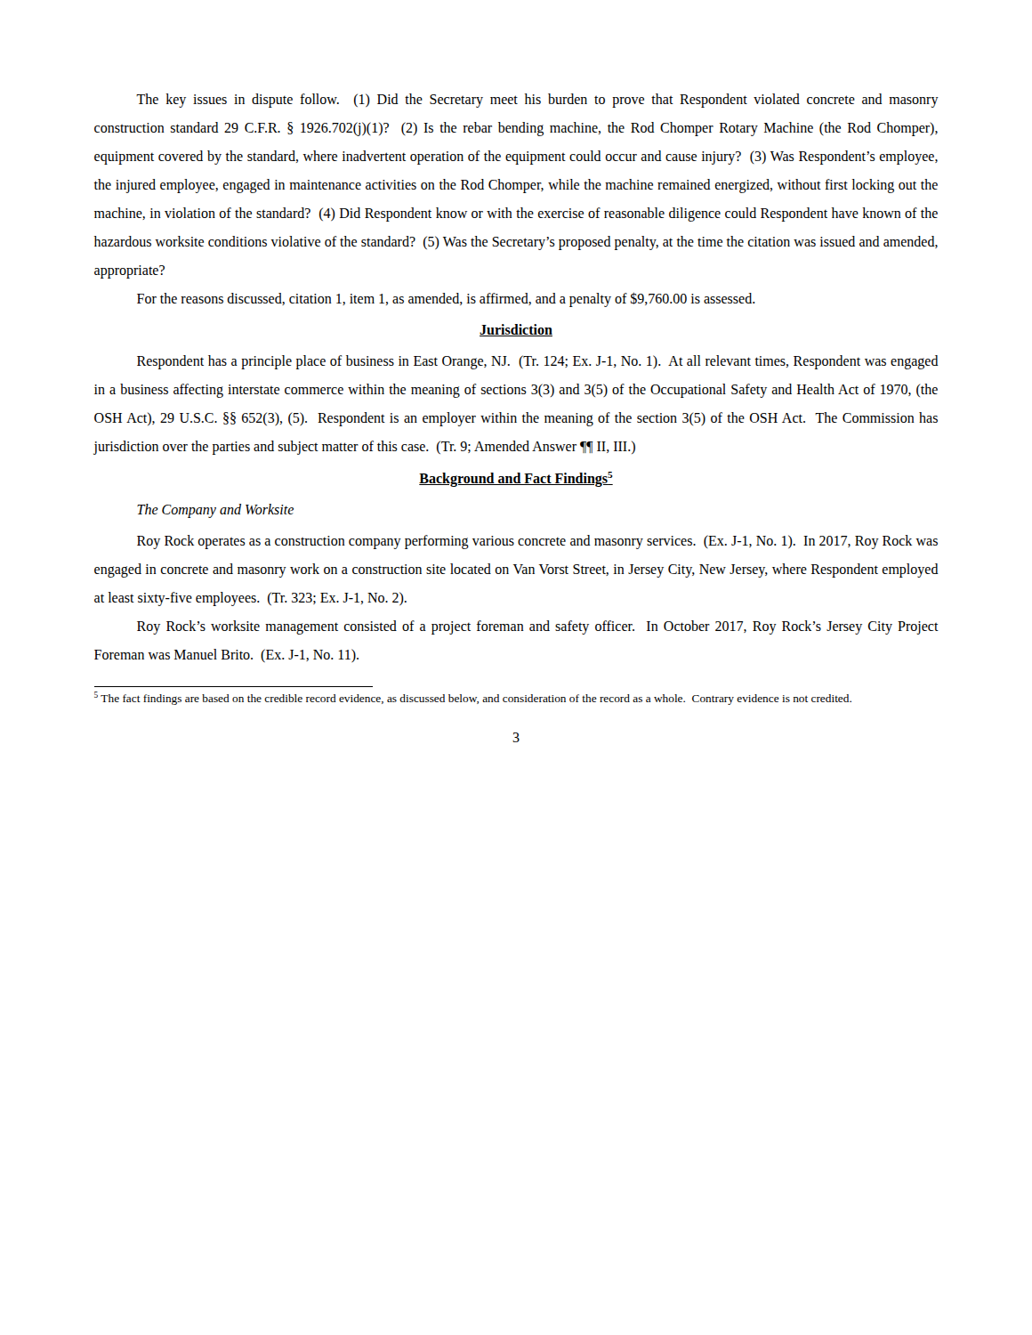The key issues in dispute follow. (1) Did the Secretary meet his burden to prove that Respondent violated concrete and masonry construction standard 29 C.F.R. § 1926.702(j)(1)? (2) Is the rebar bending machine, the Rod Chomper Rotary Machine (the Rod Chomper), equipment covered by the standard, where inadvertent operation of the equipment could occur and cause injury? (3) Was Respondent’s employee, the injured employee, engaged in maintenance activities on the Rod Chomper, while the machine remained energized, without first locking out the machine, in violation of the standard? (4) Did Respondent know or with the exercise of reasonable diligence could Respondent have known of the hazardous worksite conditions violative of the standard? (5) Was the Secretary’s proposed penalty, at the time the citation was issued and amended, appropriate?
For the reasons discussed, citation 1, item 1, as amended, is affirmed, and a penalty of $9,760.00 is assessed.
Jurisdiction
Respondent has a principle place of business in East Orange, NJ. (Tr. 124; Ex. J-1, No. 1). At all relevant times, Respondent was engaged in a business affecting interstate commerce within the meaning of sections 3(3) and 3(5) of the Occupational Safety and Health Act of 1970, (the OSH Act), 29 U.S.C. §§ 652(3), (5). Respondent is an employer within the meaning of the section 3(5) of the OSH Act. The Commission has jurisdiction over the parties and subject matter of this case. (Tr. 9; Amended Answer ¶¶ II, III.)
Background and Fact Findings5
The Company and Worksite
Roy Rock operates as a construction company performing various concrete and masonry services. (Ex. J-1, No. 1). In 2017, Roy Rock was engaged in concrete and masonry work on a construction site located on Van Vorst Street, in Jersey City, New Jersey, where Respondent employed at least sixty-five employees. (Tr. 323; Ex. J-1, No. 2).
Roy Rock’s worksite management consisted of a project foreman and safety officer. In October 2017, Roy Rock’s Jersey City Project Foreman was Manuel Brito. (Ex. J-1, No. 11).
5 The fact findings are based on the credible record evidence, as discussed below, and consideration of the record as a whole. Contrary evidence is not credited.
3